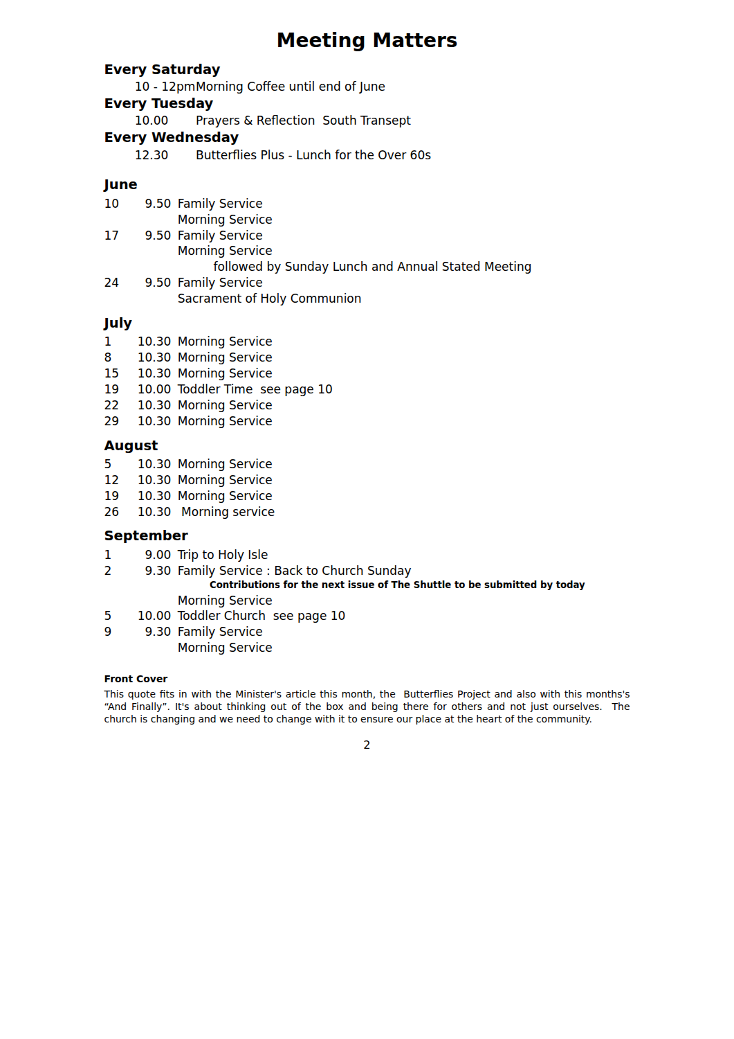Meeting Matters
Every Saturday
10 - 12pm Morning Coffee until end of June
Every Tuesday
10.00 Prayers & Reflection South Transept
Every Wednesday
12.30 Butterflies Plus - Lunch for the Over 60s
June
109.50 Family Service
1010.30 Morning Service
179.50 Family Service
1710.30 Morning Service
followed by Sunday Lunch and Annual Stated Meeting
249.50 Family Service
2410.30 Sacrament of Holy Communion
July
110.30 Morning Service
810.30 Morning Service
1510.30 Morning Service
1910.00 Toddler Time see page 10
2210.30 Morning Service
2910.30 Morning Service
August
510.30 Morning Service
1210.30 Morning Service
1910.30 Morning Service
2610.30 Morning service
September
19.00 Trip to Holy Isle
29.30 Family Service : Back to Church Sunday
Contributions for the next issue of The Shuttle to be submitted by today
210.30 Morning Service
510.00 Toddler Church see page 10
99.30 Family Service
910.30 Morning Service
Front Cover
This quote fits in with the Minister's article this month, the Butterflies Project and also with this months's “And Finally”. It's about thinking out of the box and being there for others and not just ourselves. The church is changing and we need to change with it to ensure our place at the heart of the community.
2